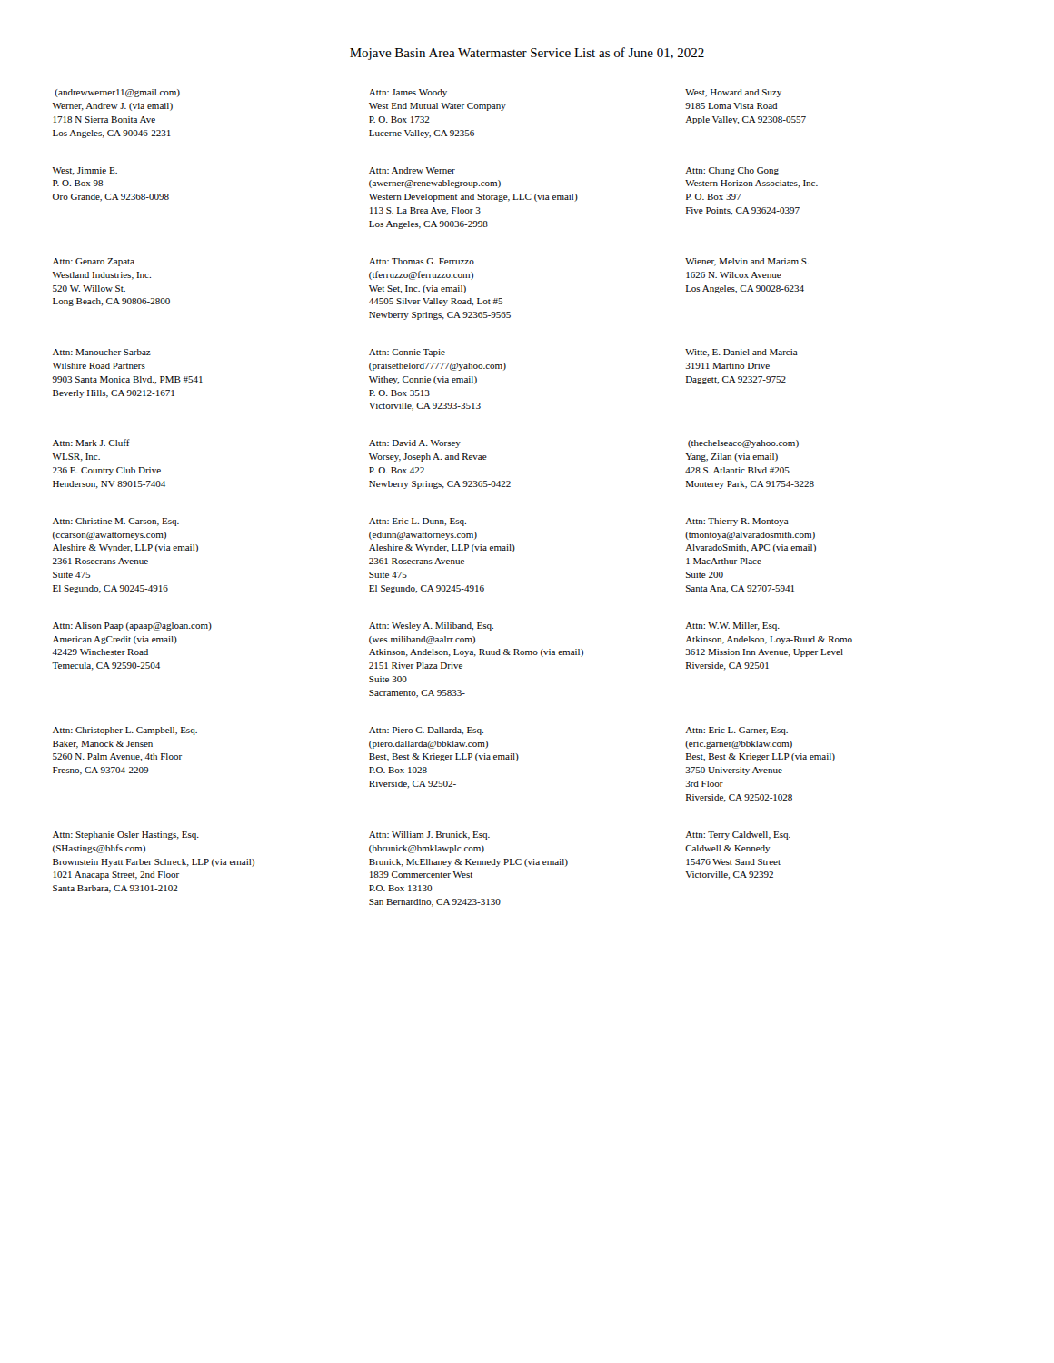Mojave Basin Area Watermaster Service List as of June 01, 2022
| (andrewwerner11@gmail.com) Werner, Andrew J. (via email) 1718 N Sierra Bonita Ave Los Angeles, CA 90046-2231 | Attn: James Woody West End Mutual Water Company P. O. Box 1732 Lucerne Valley, CA 92356 | West, Howard and Suzy 9185 Loma Vista Road Apple Valley, CA 92308-0557 |
| West, Jimmie E. P. O. Box 98 Oro Grande, CA 92368-0098 | Attn: Andrew Werner (awerner@renewablegroup.com) Western Development and Storage, LLC (via email) 113 S. La Brea Ave, Floor 3 Los Angeles, CA 90036-2998 | Attn: Chung Cho Gong Western Horizon Associates, Inc. P. O. Box 397 Five Points, CA 93624-0397 |
| Attn: Genaro Zapata Westland Industries, Inc. 520 W. Willow St. Long Beach, CA 90806-2800 | Attn: Thomas G. Ferruzzo (tferruzzo@ferruzzo.com) Wet Set, Inc. (via email) 44505 Silver Valley Road, Lot #5 Newberry Springs, CA 92365-9565 | Wiener, Melvin and Mariam S. 1626 N. Wilcox Avenue Los Angeles, CA 90028-6234 |
| Attn: Manoucher Sarbaz Wilshire Road Partners 9903 Santa Monica Blvd., PMB #541 Beverly Hills, CA 90212-1671 | Attn: Connie Tapie (praisethelord77777@yahoo.com) Withey, Connie (via email) P. O. Box 3513 Victorville, CA 92393-3513 | Witte, E. Daniel and Marcia 31911 Martino Drive Daggett, CA 92327-9752 |
| Attn: Mark J. Cluff WLSR, Inc. 236 E. Country Club Drive Henderson, NV 89015-7404 | Attn: David A. Worsey Worsey, Joseph A. and Revae P. O. Box 422 Newberry Springs, CA 92365-0422 | (thechelseaco@yahoo.com) Yang, Zilan (via email) 428 S. Atlantic Blvd #205 Monterey Park, CA 91754-3228 |
| Attn: Christine M. Carson, Esq. (ccarson@awattorneys.com) Aleshire & Wynder, LLP (via email) 2361 Rosecrans Avenue Suite 475 El Segundo, CA 90245-4916 | Attn: Eric L. Dunn, Esq. (edunn@awattorneys.com) Aleshire & Wynder, LLP (via email) 2361 Rosecrans Avenue Suite 475 El Segundo, CA 90245-4916 | Attn: Thierry R. Montoya (tmontoya@alvaradosmith.com) AlvaradoSmith, APC (via email) 1 MacArthur Place Suite 200 Santa Ana, CA 92707-5941 |
| Attn: Alison Paap (apaap@agloan.com) American AgCredit (via email) 42429 Winchester Road Temecula, CA 92590-2504 | Attn: Wesley A. Miliband, Esq. (wes.miliband@aalrr.com) Atkinson, Andelson, Loya, Ruud & Romo (via email) 2151 River Plaza Drive Suite 300 Sacramento, CA 95833- | Attn: W.W. Miller, Esq. Atkinson, Andelson, Loya-Ruud & Romo 3612 Mission Inn Avenue, Upper Level Riverside, CA 92501 |
| Attn: Christopher L. Campbell, Esq. Baker, Manock & Jensen 5260 N. Palm Avenue, 4th Floor Fresno, CA 93704-2209 | Attn: Piero C. Dallarda, Esq. (piero.dallarda@bbklaw.com) Best, Best & Krieger LLP (via email) P.O. Box 1028 Riverside, CA 92502- | Attn: Eric L. Garner, Esq. (eric.garner@bbklaw.com) Best, Best & Krieger LLP (via email) 3750 University Avenue 3rd Floor Riverside, CA 92502-1028 |
| Attn: Stephanie Osler Hastings, Esq. (SHastings@bhfs.com) Brownstein Hyatt Farber Schreck, LLP (via email) 1021 Anacapa Street, 2nd Floor Santa Barbara, CA 93101-2102 | Attn: William J. Brunick, Esq. (bbrunick@bmklawplc.com) Brunick, McElhaney & Kennedy PLC (via email) 1839 Commercenter West P.O. Box 13130 San Bernardino, CA 92423-3130 | Attn: Terry Caldwell, Esq. Caldwell & Kennedy 15476 West Sand Street Victorville, CA 92392 |